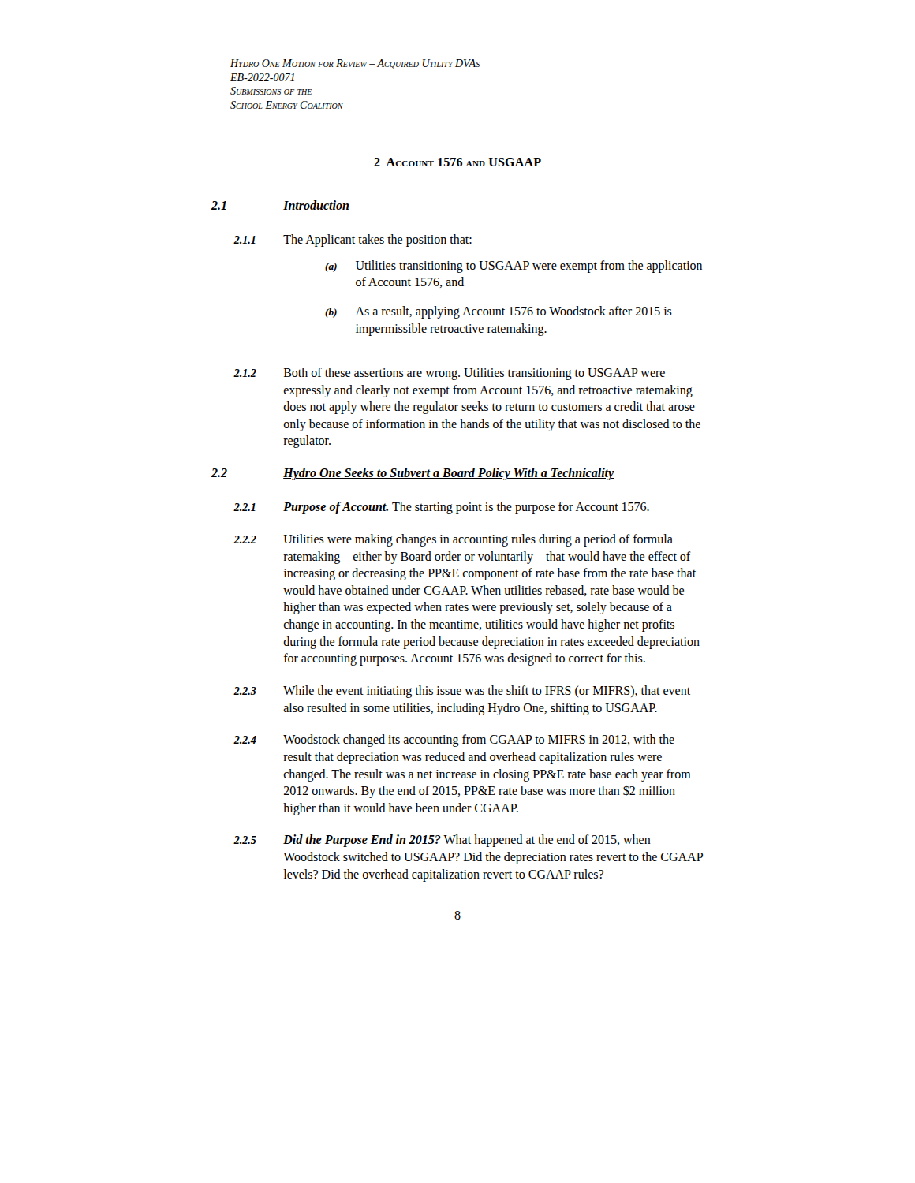Hydro One Motion for Review – Acquired Utility DVAs
EB-2022-0071
Submissions of the
School Energy Coalition
2 Account 1576 and USGAAP
2.1
Introduction
2.1.1
The Applicant takes the position that:
(a) Utilities transitioning to USGAAP were exempt from the application of Account 1576, and
(b) As a result, applying Account 1576 to Woodstock after 2015 is impermissible retroactive ratemaking.
2.1.2
Both of these assertions are wrong. Utilities transitioning to USGAAP were expressly and clearly not exempt from Account 1576, and retroactive ratemaking does not apply where the regulator seeks to return to customers a credit that arose only because of information in the hands of the utility that was not disclosed to the regulator.
2.2
Hydro One Seeks to Subvert a Board Policy With a Technicality
2.2.1
Purpose of Account. The starting point is the purpose for Account 1576.
2.2.2
Utilities were making changes in accounting rules during a period of formula ratemaking – either by Board order or voluntarily – that would have the effect of increasing or decreasing the PP&E component of rate base from the rate base that would have obtained under CGAAP. When utilities rebased, rate base would be higher than was expected when rates were previously set, solely because of a change in accounting. In the meantime, utilities would have higher net profits during the formula rate period because depreciation in rates exceeded depreciation for accounting purposes. Account 1576 was designed to correct for this.
2.2.3
While the event initiating this issue was the shift to IFRS (or MIFRS), that event also resulted in some utilities, including Hydro One, shifting to USGAAP.
2.2.4
Woodstock changed its accounting from CGAAP to MIFRS in 2012, with the result that depreciation was reduced and overhead capitalization rules were changed. The result was a net increase in closing PP&E rate base each year from 2012 onwards. By the end of 2015, PP&E rate base was more than $2 million higher than it would have been under CGAAP.
2.2.5
Did the Purpose End in 2015? What happened at the end of 2015, when Woodstock switched to USGAAP? Did the depreciation rates revert to the CGAAP levels? Did the overhead capitalization revert to CGAAP rules?
8